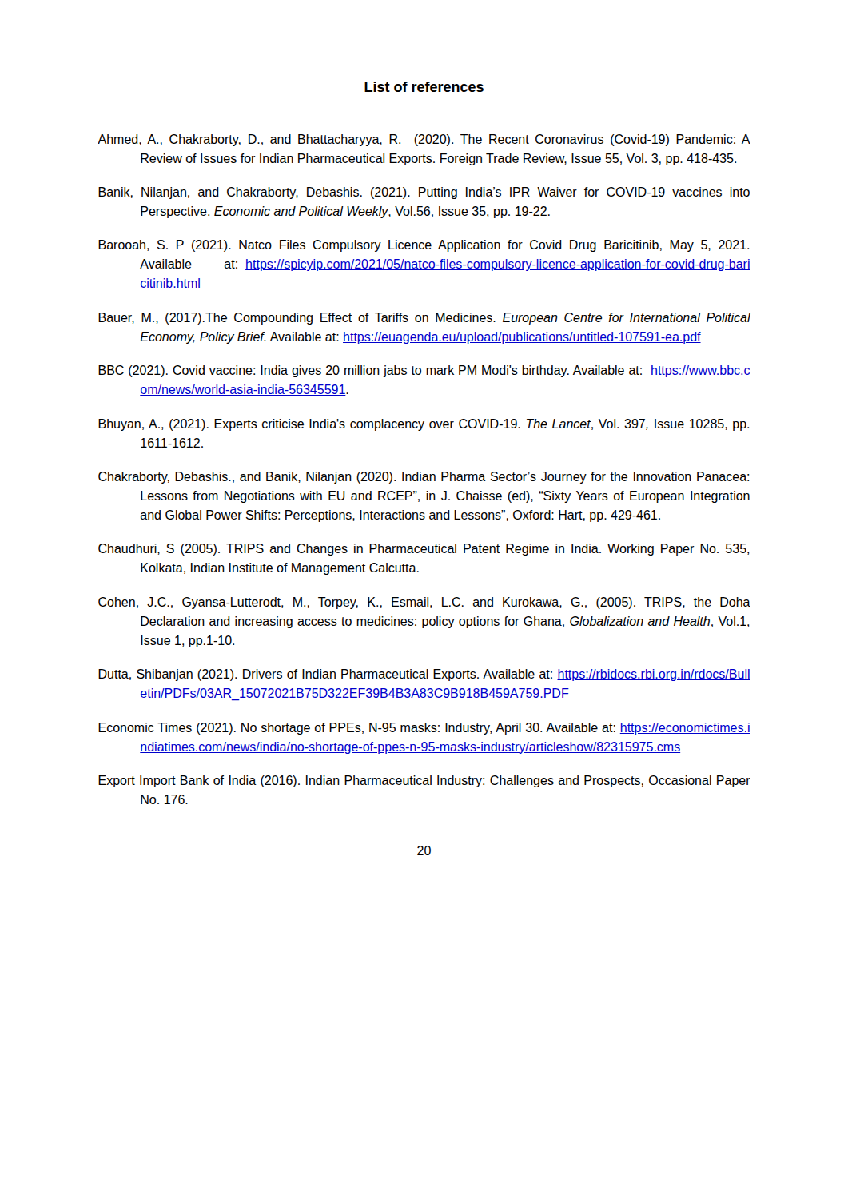List of references
Ahmed, A., Chakraborty, D., and Bhattacharyya, R. (2020). The Recent Coronavirus (Covid-19) Pandemic: A Review of Issues for Indian Pharmaceutical Exports. Foreign Trade Review, Issue 55, Vol. 3, pp. 418-435.
Banik, Nilanjan, and Chakraborty, Debashis. (2021). Putting India’s IPR Waiver for COVID-19 vaccines into Perspective. Economic and Political Weekly, Vol.56, Issue 35, pp. 19-22.
Barooah, S. P (2021). Natco Files Compulsory Licence Application for Covid Drug Baricitinib, May 5, 2021. Available at: https://spicyip.com/2021/05/natco-files-compulsory-licence-application-for-covid-drug-baricitinib.html
Bauer, M., (2017).The Compounding Effect of Tariffs on Medicines. European Centre for International Political Economy, Policy Brief. Available at: https://euagenda.eu/upload/publications/untitled-107591-ea.pdf
BBC (2021). Covid vaccine: India gives 20 million jabs to mark PM Modi's birthday. Available at: https://www.bbc.com/news/world-asia-india-56345591.
Bhuyan, A., (2021). Experts criticise India's complacency over COVID-19. The Lancet, Vol. 397, Issue 10285, pp. 1611-1612.
Chakraborty, Debashis., and Banik, Nilanjan (2020). Indian Pharma Sector’s Journey for the Innovation Panacea: Lessons from Negotiations with EU and RCEP”, in J. Chaisse (ed), “Sixty Years of European Integration and Global Power Shifts: Perceptions, Interactions and Lessons”, Oxford: Hart, pp. 429-461.
Chaudhuri, S (2005). TRIPS and Changes in Pharmaceutical Patent Regime in India. Working Paper No. 535, Kolkata, Indian Institute of Management Calcutta.
Cohen, J.C., Gyansa-Lutterodt, M., Torpey, K., Esmail, L.C. and Kurokawa, G., (2005). TRIPS, the Doha Declaration and increasing access to medicines: policy options for Ghana, Globalization and Health, Vol.1, Issue 1, pp.1-10.
Dutta, Shibanjan (2021). Drivers of Indian Pharmaceutical Exports. Available at: https://rbidocs.rbi.org.in/rdocs/Bulletin/PDFs/03AR_15072021B75D322EF39B4B3A83C9B918B459A759.PDF
Economic Times (2021). No shortage of PPEs, N-95 masks: Industry, April 30. Available at: https://economictimes.indiatimes.com/news/india/no-shortage-of-ppes-n-95-masks-industry/articleshow/82315975.cms
Export Import Bank of India (2016). Indian Pharmaceutical Industry: Challenges and Prospects, Occasional Paper No. 176.
20